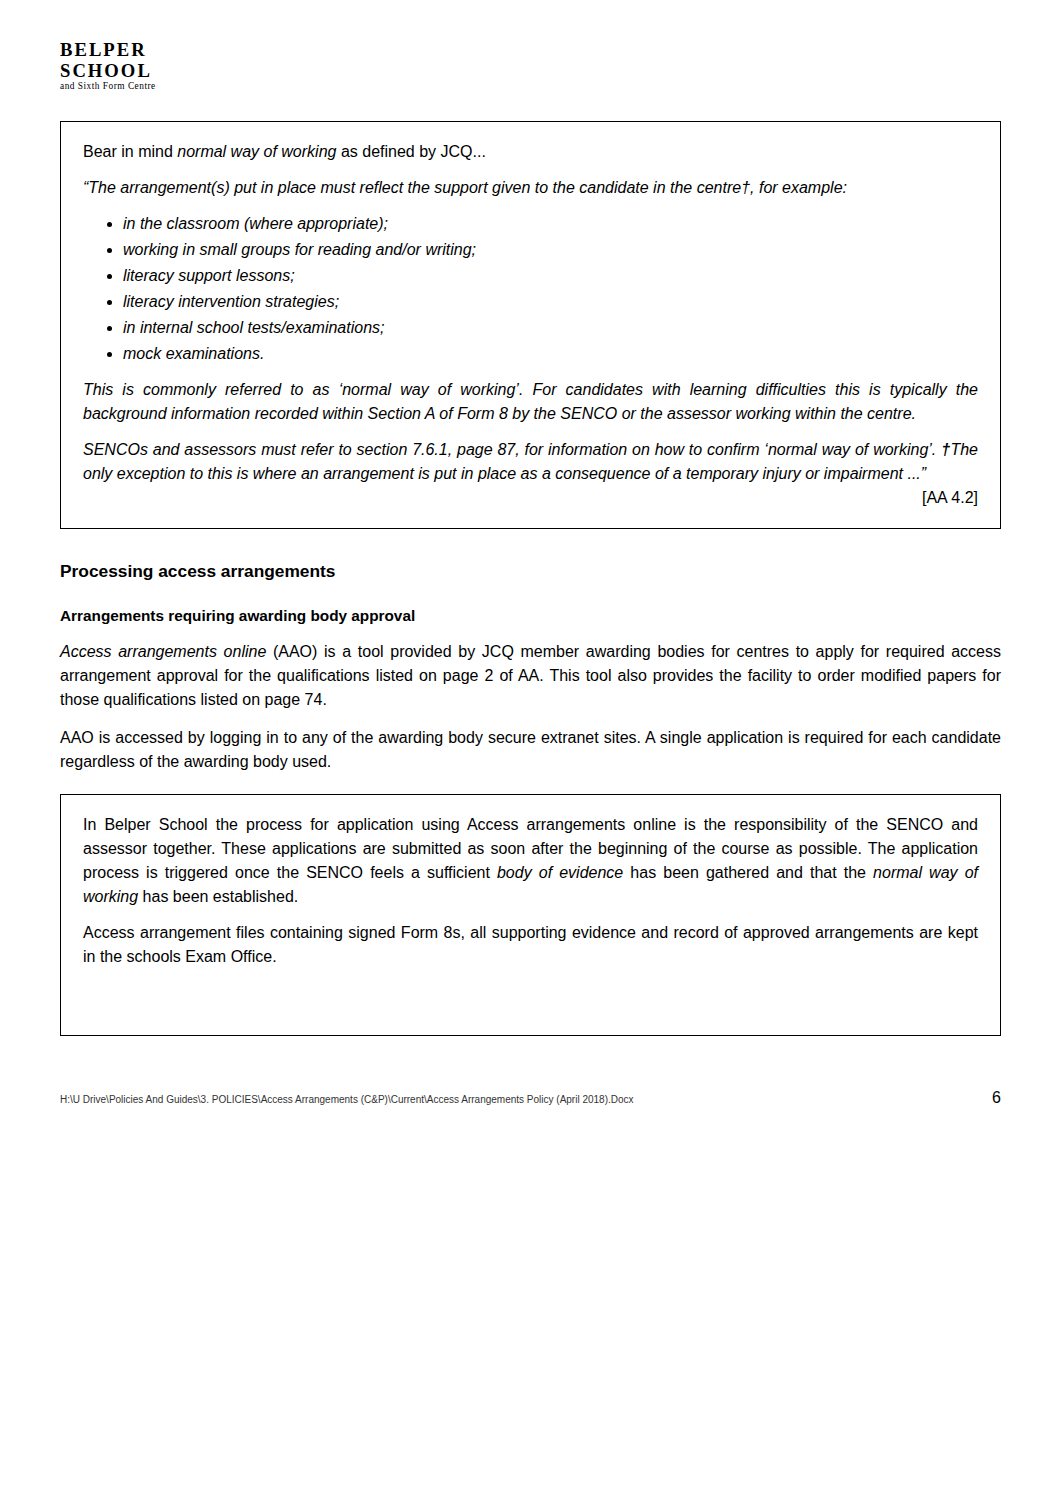BELPER
SCHOOL
and Sixth Form Centre
Bear in mind normal way of working as defined by JCQ...
“The arrangement(s) put in place must reflect the support given to the candidate in the centre†, for example:
in the classroom (where appropriate);
working in small groups for reading and/or writing;
literacy support lessons;
literacy intervention strategies;
in internal school tests/examinations;
mock examinations.
This is commonly referred to as ‘normal way of working’. For candidates with learning difficulties this is typically the background information recorded within Section A of Form 8 by the SENCO or the assessor working within the centre.
SENCOs and assessors must refer to section 7.6.1, page 87, for information on how to confirm ‘normal way of working’. †The only exception to this is where an arrangement is put in place as a consequence of a temporary injury or impairment ...” [AA 4.2]
Processing access arrangements
Arrangements requiring awarding body approval
Access arrangements online (AAO) is a tool provided by JCQ member awarding bodies for centres to apply for required access arrangement approval for the qualifications listed on page 2 of AA. This tool also provides the facility to order modified papers for those qualifications listed on page 74.
AAO is accessed by logging in to any of the awarding body secure extranet sites. A single application is required for each candidate regardless of the awarding body used.
In Belper School the process for application using Access arrangements online is the responsibility of the SENCO and assessor together. These applications are submitted as soon after the beginning of the course as possible. The application process is triggered once the SENCO feels a sufficient body of evidence has been gathered and that the normal way of working has been established.
Access arrangement files containing signed Form 8s, all supporting evidence and record of approved arrangements are kept in the schools Exam Office.
H:\U Drive\Policies And Guides\3. POLICIES\Access Arrangements (C&P)\Current\Access Arrangements Policy (April 2018).Docx 6